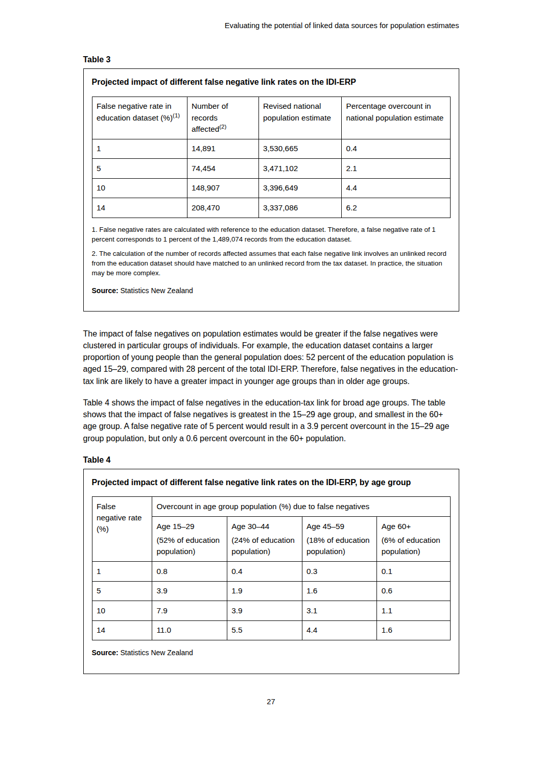Evaluating the potential of linked data sources for population estimates
Table 3
Projected impact of different false negative link rates on the IDI-ERP
| False negative rate in education dataset (%) (1) | Number of records affected (2) | Revised national population estimate | Percentage overcount in national population estimate |
| --- | --- | --- | --- |
| 1 | 14,891 | 3,530,665 | 0.4 |
| 5 | 74,454 | 3,471,102 | 2.1 |
| 10 | 148,907 | 3,396,649 | 4.4 |
| 14 | 208,470 | 3,337,086 | 6.2 |
1. False negative rates are calculated with reference to the education dataset. Therefore, a false negative rate of 1 percent corresponds to 1 percent of the 1,489,074 records from the education dataset.
2. The calculation of the number of records affected assumes that each false negative link involves an unlinked record from the education dataset should have matched to an unlinked record from the tax dataset. In practice, the situation may be more complex.
Source: Statistics New Zealand
The impact of false negatives on population estimates would be greater if the false negatives were clustered in particular groups of individuals. For example, the education dataset contains a larger proportion of young people than the general population does: 52 percent of the education population is aged 15–29, compared with 28 percent of the total IDI-ERP. Therefore, false negatives in the education-tax link are likely to have a greater impact in younger age groups than in older age groups.
Table 4 shows the impact of false negatives in the education-tax link for broad age groups. The table shows that the impact of false negatives is greatest in the 15–29 age group, and smallest in the 60+ age group. A false negative rate of 5 percent would result in a 3.9 percent overcount in the 15–29 age group population, but only a 0.6 percent overcount in the 60+ population.
Table 4
Projected impact of different false negative link rates on the IDI-ERP, by age group
| False negative rate (%) | Overcount in age group population (%) due to false negatives |
| --- | --- |
| Age 15–29 (52% of education population) | Age 30–44 (24% of education population) | Age 45–59 (18% of education population) | Age 60+ (6% of education population) |
| 1 | 0.8 | 0.4 | 0.3 | 0.1 |
| 5 | 3.9 | 1.9 | 1.6 | 0.6 |
| 10 | 7.9 | 3.9 | 3.1 | 1.1 |
| 14 | 11.0 | 5.5 | 4.4 | 1.6 |
Source: Statistics New Zealand
27